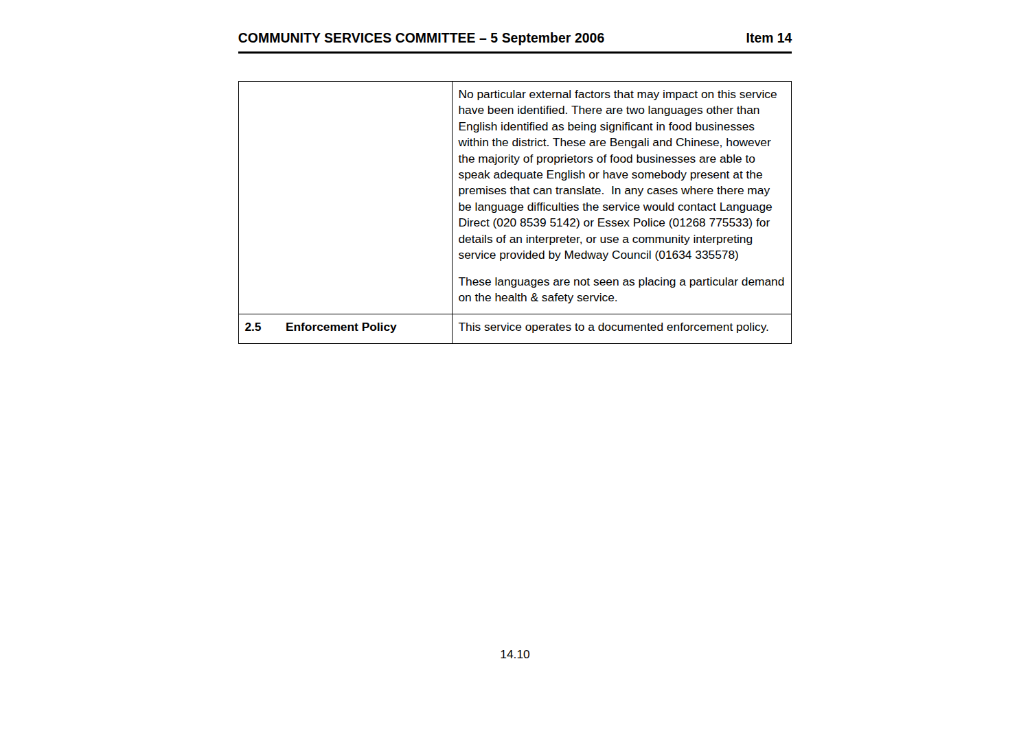COMMUNITY SERVICES COMMITTEE – 5 September 2006
Item 14
| | No particular external factors that may impact on this service have been identified. There are two languages other than English identified as being significant in food businesses within the district. These are Bengali and Chinese, however the majority of proprietors of food businesses are able to speak adequate English or have somebody present at the premises that can translate. In any cases where there may be language difficulties the service would contact Language Direct (020 8539 5142) or Essex Police (01268 775533) for details of an interpreter, or use a community interpreting service provided by Medway Council (01634 335578) These languages are not seen as placing a particular demand on the health & safety service. |
| 2.5 Enforcement Policy | This service operates to a documented enforcement policy. |
14.10